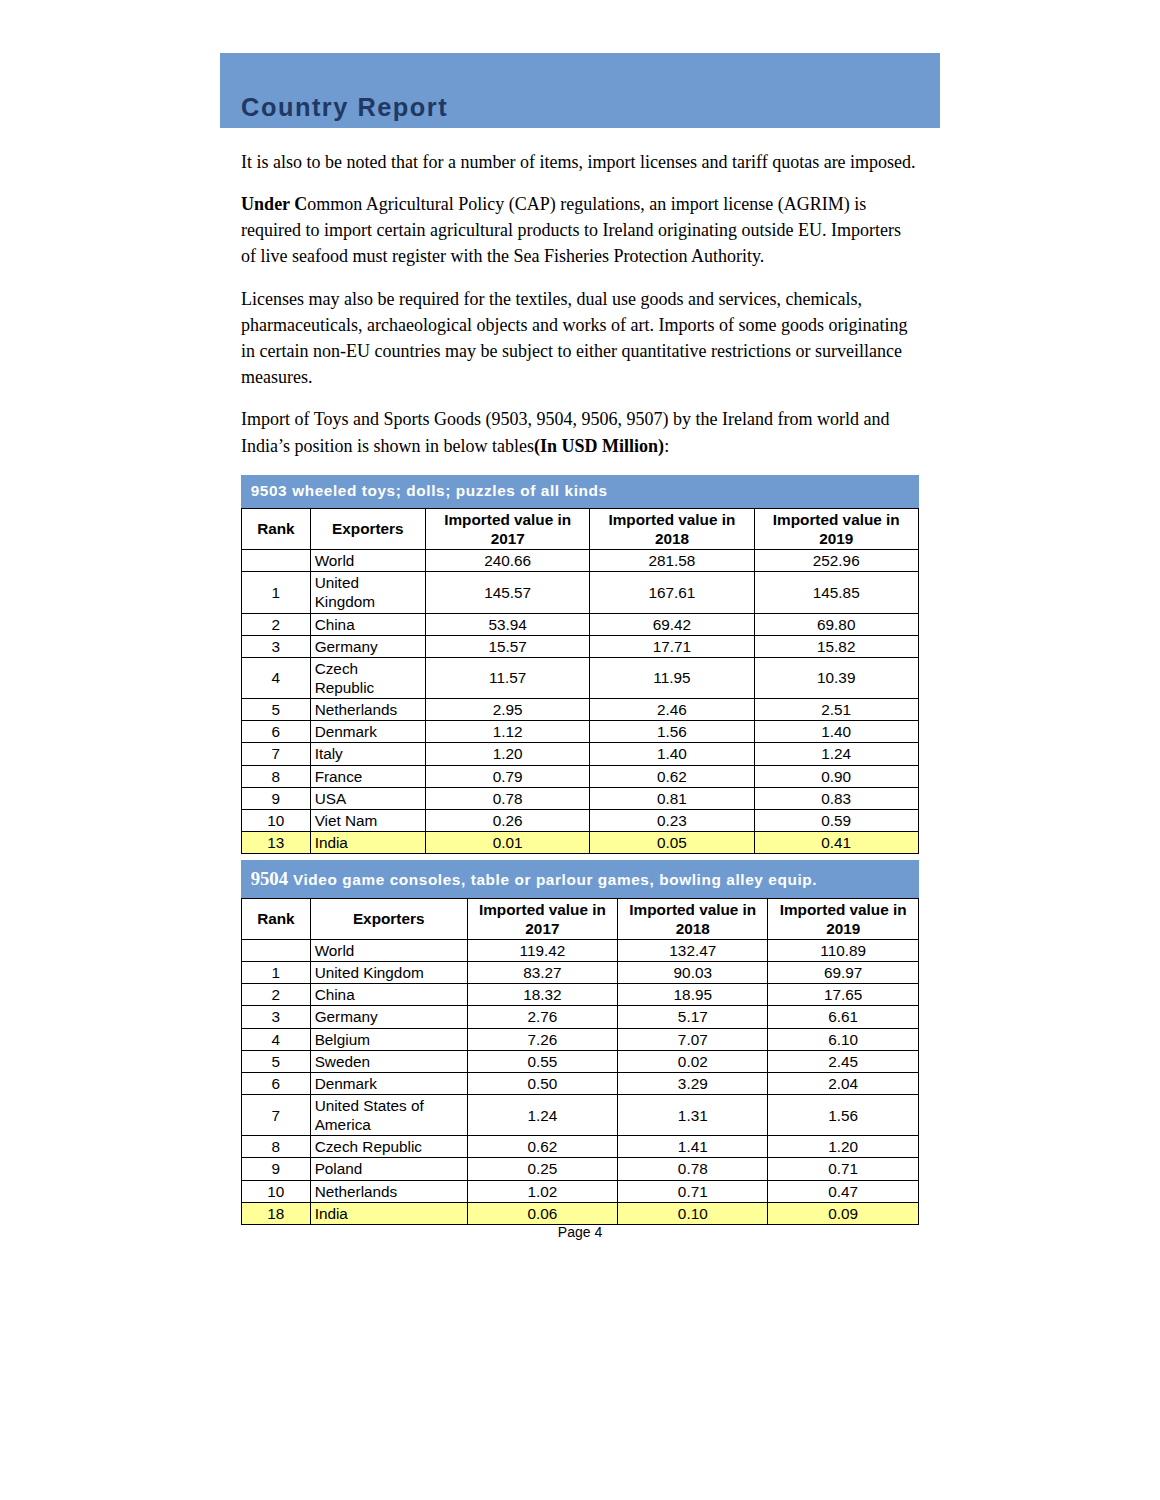Country Report
It is also to be noted that for a number of items, import licenses and tariff quotas are imposed.
Under Common Agricultural Policy (CAP) regulations, an import license (AGRIM) is required to import certain agricultural products to Ireland originating outside EU. Importers of live seafood must register with the Sea Fisheries Protection Authority.
Licenses may also be required for the textiles, dual use goods and services, chemicals, pharmaceuticals, archaeological objects and works of art. Imports of some goods originating in certain non-EU countries may be subject to either quantitative restrictions or surveillance measures.
Import of Toys and Sports Goods (9503, 9504, 9506, 9507) by the Ireland from world and India’s position is shown in below tables(In USD Million):
9503 wheeled toys; dolls; puzzles of all kinds
| Rank | Exporters | Imported value in 2017 | Imported value in 2018 | Imported value in 2019 |
| --- | --- | --- | --- | --- |
| | World | 240.66 | 281.58 | 252.96 |
| 1 | United Kingdom | 145.57 | 167.61 | 145.85 |
| 2 | China | 53.94 | 69.42 | 69.80 |
| 3 | Germany | 15.57 | 17.71 | 15.82 |
| 4 | Czech Republic | 11.57 | 11.95 | 10.39 |
| 5 | Netherlands | 2.95 | 2.46 | 2.51 |
| 6 | Denmark | 1.12 | 1.56 | 1.40 |
| 7 | Italy | 1.20 | 1.40 | 1.24 |
| 8 | France | 0.79 | 0.62 | 0.90 |
| 9 | USA | 0.78 | 0.81 | 0.83 |
| 10 | Viet Nam | 0.26 | 0.23 | 0.59 |
| 13 | India | 0.01 | 0.05 | 0.41 |
9504 Video game consoles, table or parlour games, bowling alley equip.
| Rank | Exporters | Imported value in 2017 | Imported value in 2018 | Imported value in 2019 |
| --- | --- | --- | --- | --- |
| | World | 119.42 | 132.47 | 110.89 |
| 1 | United Kingdom | 83.27 | 90.03 | 69.97 |
| 2 | China | 18.32 | 18.95 | 17.65 |
| 3 | Germany | 2.76 | 5.17 | 6.61 |
| 4 | Belgium | 7.26 | 7.07 | 6.10 |
| 5 | Sweden | 0.55 | 0.02 | 2.45 |
| 6 | Denmark | 0.50 | 3.29 | 2.04 |
| 7 | United States of America | 1.24 | 1.31 | 1.56 |
| 8 | Czech Republic | 0.62 | 1.41 | 1.20 |
| 9 | Poland | 0.25 | 0.78 | 0.71 |
| 10 | Netherlands | 1.02 | 0.71 | 0.47 |
| 18 | India | 0.06 | 0.10 | 0.09 |
Page 4